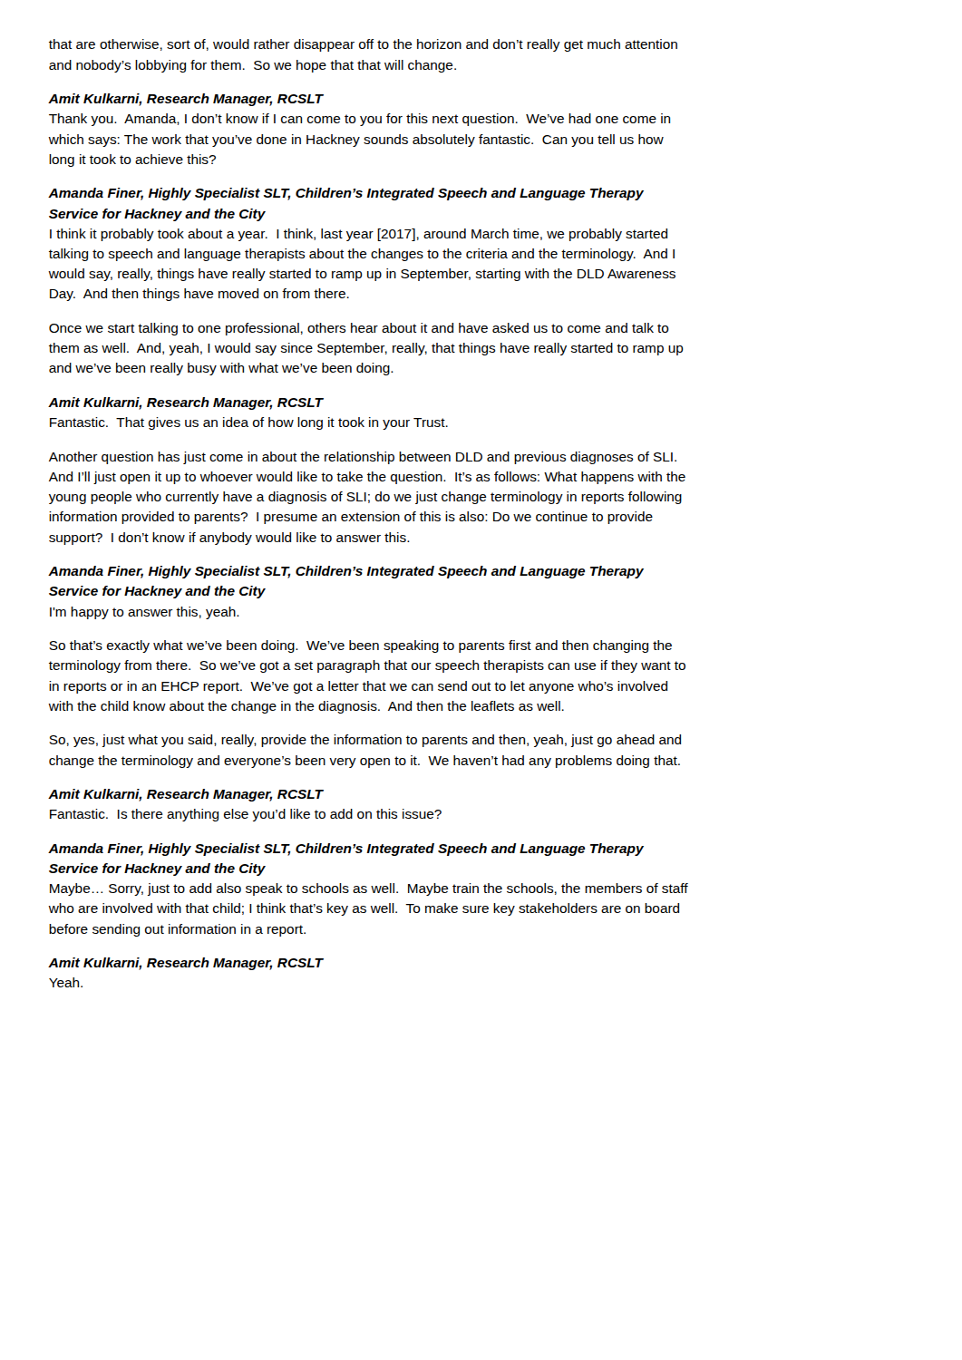that are otherwise, sort of, would rather disappear off to the horizon and don’t really get much attention and nobody’s lobbying for them. So we hope that that will change.
Amit Kulkarni, Research Manager, RCSLT
Thank you. Amanda, I don’t know if I can come to you for this next question. We’ve had one come in which says: The work that you’ve done in Hackney sounds absolutely fantastic. Can you tell us how long it took to achieve this?
Amanda Finer, Highly Specialist SLT, Children’s Integrated Speech and Language Therapy Service for Hackney and the City
I think it probably took about a year. I think, last year [2017], around March time, we probably started talking to speech and language therapists about the changes to the criteria and the terminology. And I would say, really, things have really started to ramp up in September, starting with the DLD Awareness Day. And then things have moved on from there.
Once we start talking to one professional, others hear about it and have asked us to come and talk to them as well. And, yeah, I would say since September, really, that things have really started to ramp up and we’ve been really busy with what we’ve been doing.
Amit Kulkarni, Research Manager, RCSLT
Fantastic. That gives us an idea of how long it took in your Trust.
Another question has just come in about the relationship between DLD and previous diagnoses of SLI. And I’ll just open it up to whoever would like to take the question. It’s as follows: What happens with the young people who currently have a diagnosis of SLI; do we just change terminology in reports following information provided to parents? I presume an extension of this is also: Do we continue to provide support? I don’t know if anybody would like to answer this.
Amanda Finer, Highly Specialist SLT, Children’s Integrated Speech and Language Therapy Service for Hackney and the City
I'm happy to answer this, yeah.
So that’s exactly what we’ve been doing. We’ve been speaking to parents first and then changing the terminology from there. So we’ve got a set paragraph that our speech therapists can use if they want to in reports or in an EHCP report. We’ve got a letter that we can send out to let anyone who’s involved with the child know about the change in the diagnosis. And then the leaflets as well.
So, yes, just what you said, really, provide the information to parents and then, yeah, just go ahead and change the terminology and everyone’s been very open to it. We haven’t had any problems doing that.
Amit Kulkarni, Research Manager, RCSLT
Fantastic. Is there anything else you’d like to add on this issue?
Amanda Finer, Highly Specialist SLT, Children’s Integrated Speech and Language Therapy Service for Hackney and the City
Maybe… Sorry, just to add also speak to schools as well. Maybe train the schools, the members of staff who are involved with that child; I think that’s key as well. To make sure key stakeholders are on board before sending out information in a report.
Amit Kulkarni, Research Manager, RCSLT
Yeah.